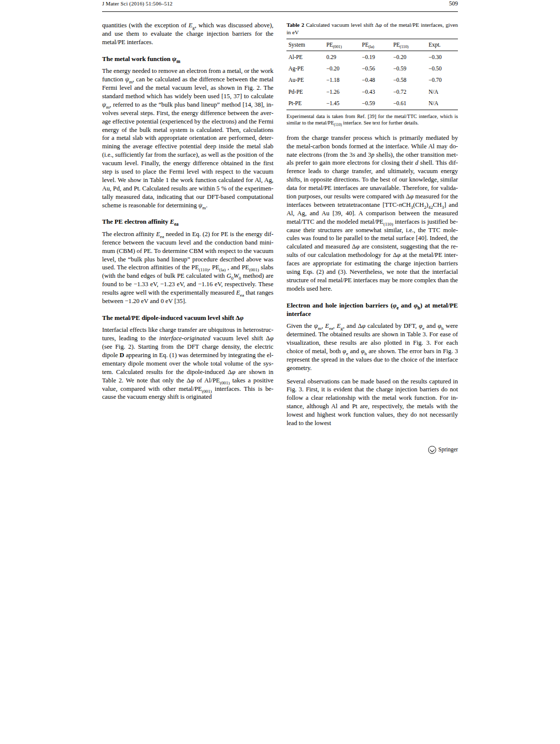J Mater Sci (2016) 51:506–512 509
quantities (with the exception of Eg, which was discussed above), and use them to evaluate the charge injection barriers for the metal/PE interfaces.
The metal work function ψm
The energy needed to remove an electron from a metal, or the work function ψm, can be calculated as the difference between the metal Fermi level and the metal vacuum level, as shown in Fig. 2. The standard method which has widely been used [15, 37] to calculate ψm, referred to as the “bulk plus band lineup” method [14, 38], involves several steps. First, the energy difference between the average effective potential (experienced by the electrons) and the Fermi energy of the bulk metal system is calculated. Then, calculations for a metal slab with appropriate orientation are performed, determining the average effective potential deep inside the metal slab (i.e., sufficiently far from the surface), as well as the position of the vacuum level. Finally, the energy difference obtained in the first step is used to place the Fermi level with respect to the vacuum level. We show in Table 1 the work function calculated for Al, Ag, Au, Pd, and Pt. Calculated results are within 5 % of the experimentally measured data, indicating that our DFT-based computational scheme is reasonable for determining ψm.
The PE electron affinity Eea
The electron affinity Eea needed in Eq. (2) for PE is the energy difference between the vacuum level and the conduction band minimum (CBM) of PE. To determine CBM with respect to the vacuum level, the “bulk plus band lineup” procedure described above was used. The electron affinities of the PE(110), PE(la) , and PE(001) slabs (with the band edges of bulk PE calculated with G0W0 method) are found to be −1.33 eV, −1.23 eV, and −1.16 eV, respectively. These results agree well with the experimentally measured Eea that ranges between −1.20 eV and 0 eV [35].
The metal/PE dipole-induced vacuum level shift Δφ
Interfacial effects like charge transfer are ubiquitous in heterostructures, leading to the interface-originated vacuum level shift Δφ (see Fig. 2). Starting from the DFT charge density, the electric dipole D appearing in Eq. (1) was determined by integrating the elementary dipole moment over the whole total volume of the system. Calculated results for the dipole-induced Δφ are shown in Table 2. We note that only the Δφ of Al/PE(001) takes a positive value, compared with other metal/PE(001) interfaces. This is because the vacuum energy shift is originated
Table 2 Calculated vacuum level shift Δφ of the metal/PE interfaces, given in eV
| System | PE (001) | PE (la) | PE (110) | Expt. |
| --- | --- | --- | --- | --- |
| Al-PE | 0.29 | −0.19 | −0.20 | −0.30 |
| Ag-PE | −0.20 | −0.56 | −0.59 | −0.50 |
| Au-PE | −1.18 | −0.48 | −0.58 | −0.70 |
| Pd-PE | −1.26 | −0.43 | −0.72 | N/A |
| Pt-PE | −1.45 | −0.59 | −0.61 | N/A |
Experimental data is taken from Ref. [39] for the metal/TTC interface, which is similar to the metal/PE(110) interface. See text for further details.
from the charge transfer process which is primarily mediated by the metal-carbon bonds formed at the interface. While Al may donate electrons (from the 3s and 3p shells), the other transition metals prefer to gain more electrons for closing their d shell. This difference leads to charge transfer, and ultimately, vacuum energy shifts, in opposite directions. To the best of our knowledge, similar data for metal/PE interfaces are unavailable. Therefore, for validation purposes, our results were compared with Δφ measured for the interfaces between tetratetracontane [TTC-n CH3(CH2)42CH3] and Al, Ag, and Au [39, 40]. A comparison between the measured metal/TTC and the modeled metal/PE(110) interfaces is justified because their structures are somewhat similar, i.e., the TTC molecules was found to lie parallel to the metal surface [40]. Indeed, the calculated and measured Δφ are consistent, suggesting that the results of our calculation methodology for Δφ at the metal/PE interfaces are appropriate for estimating the charge injection barriers using Eqs. (2) and (3). Nevertheless, we note that the interfacial structure of real metal/PE interfaces may be more complex than the models used here.
Electron and hole injection barriers (φe and φh) at metal/PE interface
Given the ψm, Eea, Eg, and Δφ calculated by DFT, φe and φh were determined. The obtained results are shown in Table 3. For ease of visualization, these results are also plotted in Fig. 3. For each choice of metal, both φe and φh are shown. The error bars in Fig. 3 represent the spread in the values due to the choice of the interface geometry.
Several observations can be made based on the results captured in Fig. 3. First, it is evident that the charge injection barriers do not follow a clear relationship with the metal work function. For instance, although Al and Pt are, respectively, the metals with the lowest and highest work function values, they do not necessarily lead to the lowest
Springer